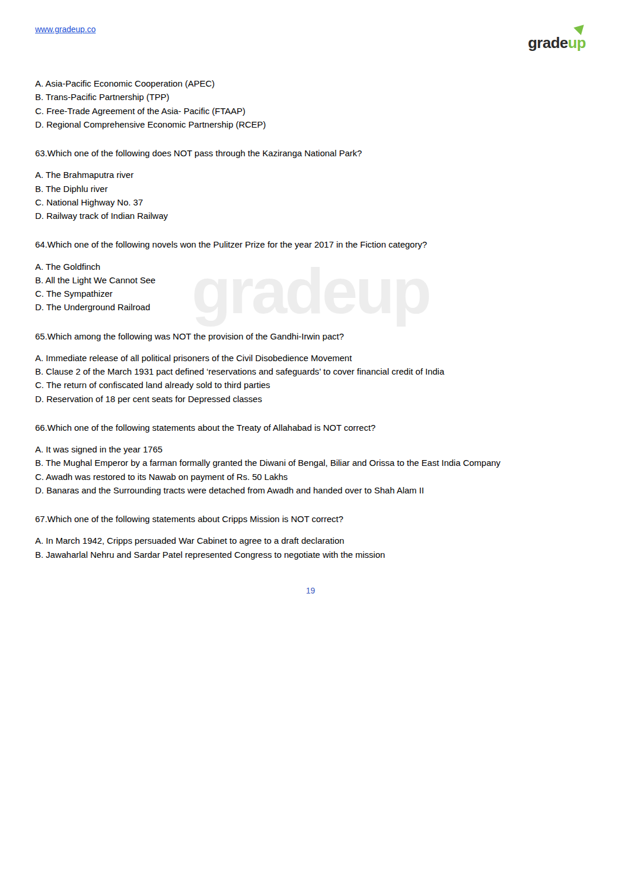gradeup
www.gradeup.co
gradeup
A. Asia-Pacific Economic Cooperation (APEC)
B. Trans-Pacific Partnership (TPP)
C. Free-Trade Agreement of the Asia- Pacific (FTAAP)
D. Regional Comprehensive Economic Partnership (RCEP)
63.Which one of the following does NOT pass through the Kaziranga National Park?
A. The Brahmaputra river
B. The Diphlu river
C. National Highway No. 37
D. Railway track of Indian Railway
64.Which one of the following novels won the Pulitzer Prize for the year 2017 in the Fiction category?
A. The Goldfinch
B. All the Light We Cannot See
C. The Sympathizer
D. The Underground Railroad
65.Which among the following was NOT the provision of the Gandhi-Irwin pact?
A. Immediate release of all political prisoners of the Civil Disobedience Movement
B. Clause 2 of the March 1931 pact defined ‘reservations and safeguards’ to cover financial credit of India
C. The return of confiscated land already sold to third parties
D. Reservation of 18 per cent seats for Depressed classes
66.Which one of the following statements about the Treaty of Allahabad is NOT correct?
A. It was signed in the year 1765
B. The Mughal Emperor by a farman formally granted the Diwani of Bengal, Biliar and Orissa to the East India Company
C. Awadh was restored to its Nawab on payment of Rs. 50 Lakhs
D. Banaras and the Surrounding tracts were detached from Awadh and handed over to Shah Alam II
67.Which one of the following statements about Cripps Mission is NOT correct?
A. In March 1942, Cripps persuaded War Cabinet to agree to a draft declaration
B. Jawaharlal Nehru and Sardar Patel represented Congress to negotiate with the mission
19